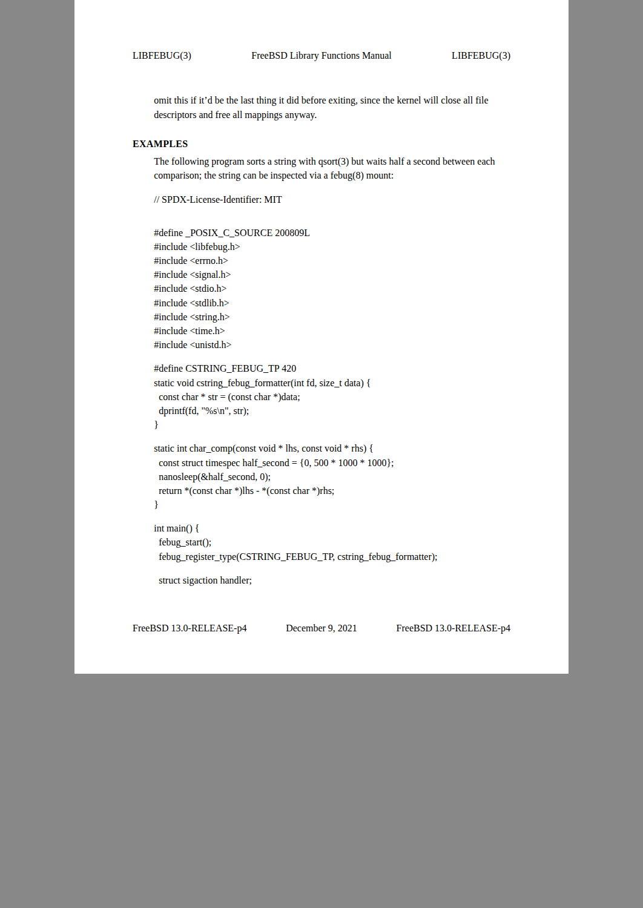LIBFEBUG(3) FreeBSD Library Functions Manual LIBFEBUG(3)
omit this if it’d be the last thing it did before exiting, since the kernel will close all file descriptors and free all mappings anyway.
EXAMPLES
The following program sorts a string with qsort(3) but waits half a second between each comparison; the string can be inspected via a febug(8) mount:
// SPDX-License-Identifier: MIT
#define _POSIX_C_SOURCE 200809L
#include <libfebug.h>
#include <errno.h> #include <signal.h> #include <stdio.h> #include <stdlib.h> #include <string.h> #include <time.h> #include <unistd.h>
#define CSTRING_FEBUG_TP 420 static void cstring_febug_formatter(int fd, size_t data) { const char * str = (const char *)data; dprintf(fd, "%s\n", str); }
static int char_comp(const void * lhs, const void * rhs) { const struct timespec half_second = {0, 500 * 1000 * 1000}; nanosleep(&half_second, 0);
return *(const char *)lhs - *(const char *)rhs; }
int main() { febug_start(); febug_register_type(CSTRING_FEBUG_TP, cstring_febug_formatter);
struct sigaction handler;
FreeBSD 13.0-RELEASE-p4 December 9, 2021 FreeBSD 13.0-RELEASE-p4